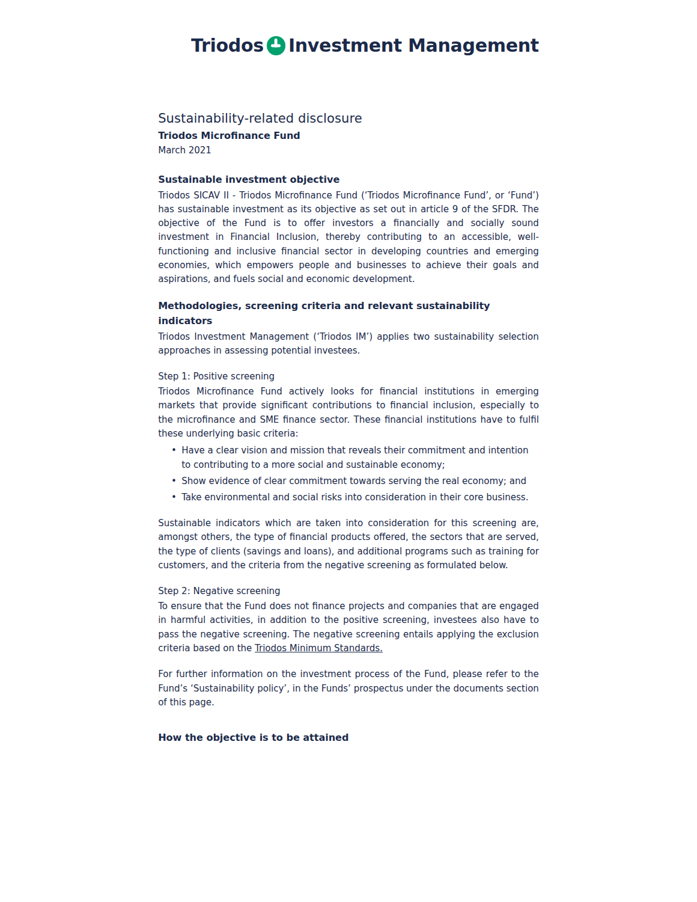Triodos Investment Management
Sustainability-related disclosure
Triodos Microfinance Fund
March 2021
Sustainable investment objective
Triodos SICAV II - Triodos Microfinance Fund (‘Triodos Microfinance Fund’, or ‘Fund’) has sustainable investment as its objective as set out in article 9 of the SFDR. The objective of the Fund is to offer investors a financially and socially sound investment in Financial Inclusion, thereby contributing to an accessible, well-functioning and inclusive financial sector in developing countries and emerging economies, which empowers people and businesses to achieve their goals and aspirations, and fuels social and economic development.
Methodologies, screening criteria and relevant sustainability indicators
Triodos Investment Management (‘Triodos IM’) applies two sustainability selection approaches in assessing potential investees.
Step 1: Positive screening
Triodos Microfinance Fund actively looks for financial institutions in emerging markets that provide significant contributions to financial inclusion, especially to the microfinance and SME finance sector. These financial institutions have to fulfil these underlying basic criteria:
Have a clear vision and mission that reveals their commitment and intention to contributing to a more social and sustainable economy;
Show evidence of clear commitment towards serving the real economy; and
Take environmental and social risks into consideration in their core business.
Sustainable indicators which are taken into consideration for this screening are, amongst others, the type of financial products offered, the sectors that are served, the type of clients (savings and loans), and additional programs such as training for customers, and the criteria from the negative screening as formulated below.
Step 2: Negative screening
To ensure that the Fund does not finance projects and companies that are engaged in harmful activities, in addition to the positive screening, investees also have to pass the negative screening. The negative screening entails applying the exclusion criteria based on the Triodos Minimum Standards.
For further information on the investment process of the Fund, please refer to the Fund’s ‘Sustainability policy’, in the Funds’ prospectus under the documents section of this page.
How the objective is to be attained